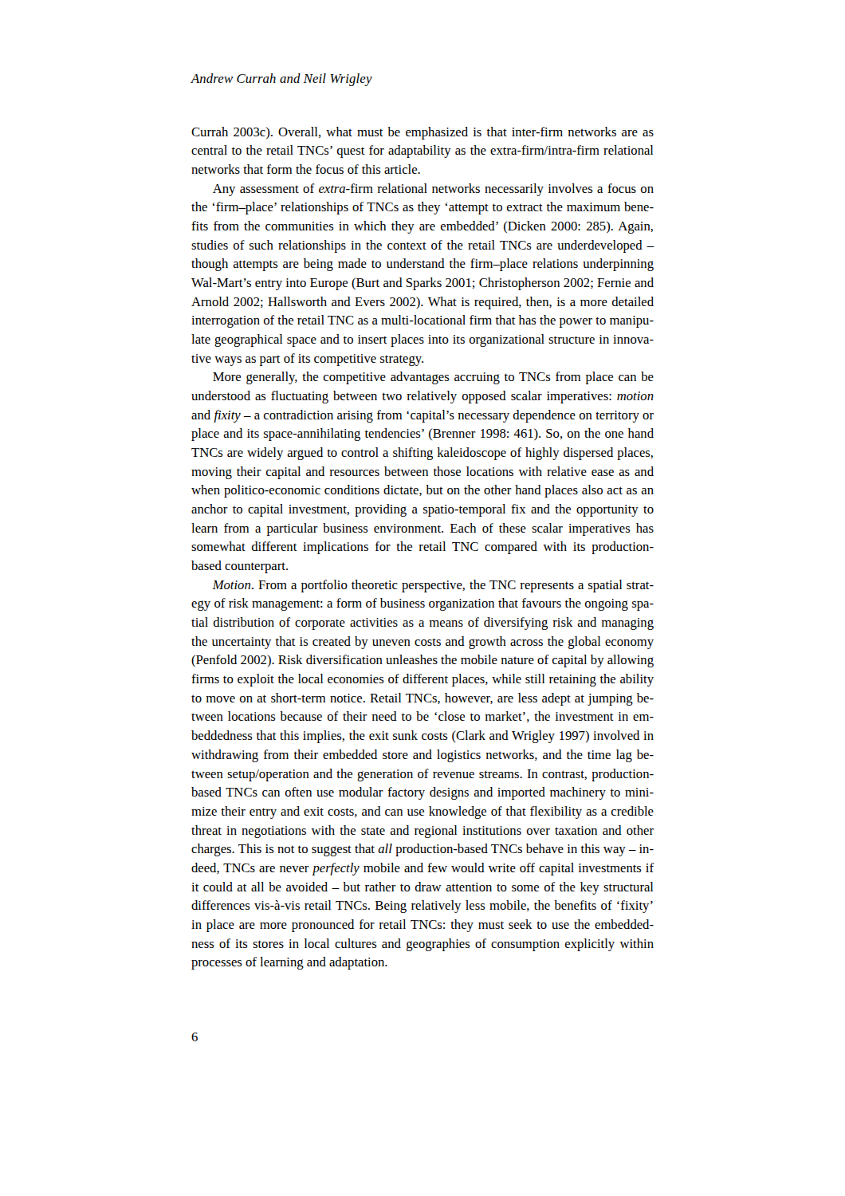Andrew Currah and Neil Wrigley
Currah 2003c). Overall, what must be emphasized is that inter-firm networks are as central to the retail TNCs’ quest for adaptability as the extra-firm/intra-firm relational networks that form the focus of this article.
Any assessment of extra-firm relational networks necessarily involves a focus on the ‘firm–place’ relationships of TNCs as they ‘attempt to extract the maximum benefits from the communities in which they are embedded’ (Dicken 2000: 285). Again, studies of such relationships in the context of the retail TNCs are underdeveloped – though attempts are being made to understand the firm–place relations underpinning Wal-Mart’s entry into Europe (Burt and Sparks 2001; Christopherson 2002; Fernie and Arnold 2002; Hallsworth and Evers 2002). What is required, then, is a more detailed interrogation of the retail TNC as a multi-locational firm that has the power to manipulate geographical space and to insert places into its organizational structure in innovative ways as part of its competitive strategy.
More generally, the competitive advantages accruing to TNCs from place can be understood as fluctuating between two relatively opposed scalar imperatives: motion and fixity – a contradiction arising from ‘capital’s necessary dependence on territory or place and its space-annihilating tendencies’ (Brenner 1998: 461). So, on the one hand TNCs are widely argued to control a shifting kaleidoscope of highly dispersed places, moving their capital and resources between those locations with relative ease as and when politico-economic conditions dictate, but on the other hand places also act as an anchor to capital investment, providing a spatio-temporal fix and the opportunity to learn from a particular business environment. Each of these scalar imperatives has somewhat different implications for the retail TNC compared with its production-based counterpart.
Motion. From a portfolio theoretic perspective, the TNC represents a spatial strategy of risk management: a form of business organization that favours the ongoing spatial distribution of corporate activities as a means of diversifying risk and managing the uncertainty that is created by uneven costs and growth across the global economy (Penfold 2002). Risk diversification unleashes the mobile nature of capital by allowing firms to exploit the local economies of different places, while still retaining the ability to move on at short-term notice. Retail TNCs, however, are less adept at jumping between locations because of their need to be ‘close to market’, the investment in embeddedness that this implies, the exit sunk costs (Clark and Wrigley 1997) involved in withdrawing from their embedded store and logistics networks, and the time lag between setup/operation and the generation of revenue streams. In contrast, production-based TNCs can often use modular factory designs and imported machinery to minimize their entry and exit costs, and can use knowledge of that flexibility as a credible threat in negotiations with the state and regional institutions over taxation and other charges. This is not to suggest that all production-based TNCs behave in this way – indeed, TNCs are never perfectly mobile and few would write off capital investments if it could at all be avoided – but rather to draw attention to some of the key structural differences vis-à-vis retail TNCs. Being relatively less mobile, the benefits of ‘fixity’ in place are more pronounced for retail TNCs: they must seek to use the embeddedness of its stores in local cultures and geographies of consumption explicitly within processes of learning and adaptation.
6